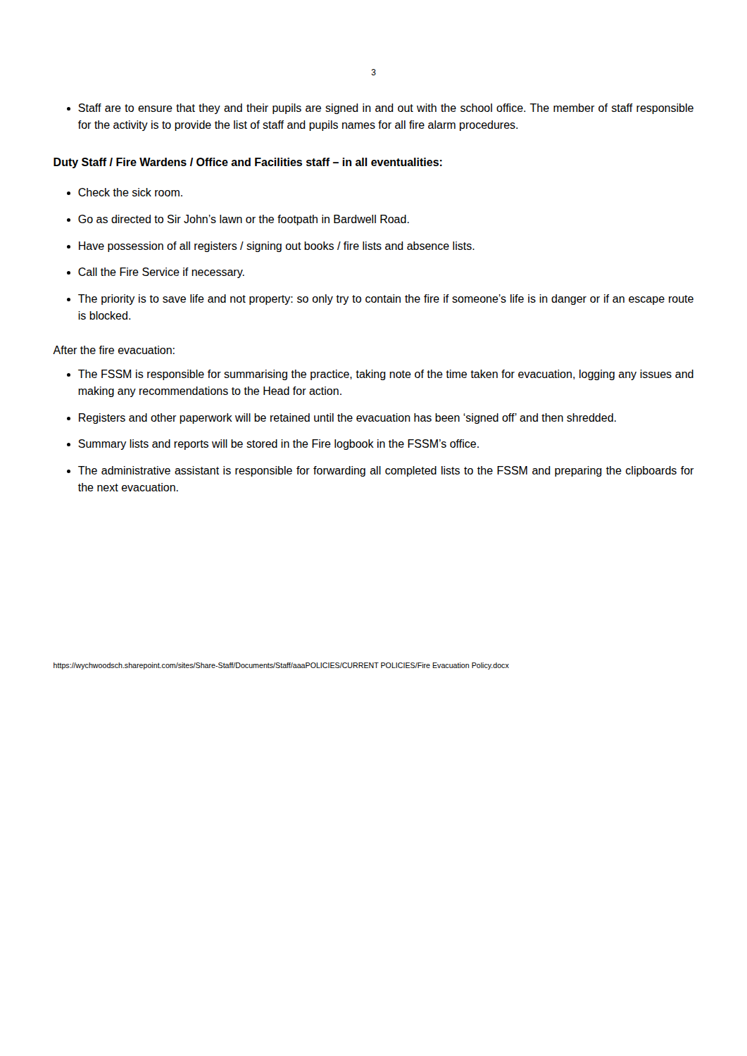3
Staff are to ensure that they and their pupils are signed in and out with the school office. The member of staff responsible for the activity is to provide the list of staff and pupils names for all fire alarm procedures.
Duty Staff / Fire Wardens / Office and Facilities staff – in all eventualities:
Check the sick room.
Go as directed to Sir John’s lawn or the footpath in Bardwell Road.
Have possession of all registers / signing out books / fire lists and absence lists.
Call the Fire Service if necessary.
The priority is to save life and not property: so only try to contain the fire if someone’s life is in danger or if an escape route is blocked.
After the fire evacuation:
The FSSM is responsible for summarising the practice, taking note of the time taken for evacuation, logging any issues and making any recommendations to the Head for action.
Registers and other paperwork will be retained until the evacuation has been ‘signed off’ and then shredded.
Summary lists and reports will be stored in the Fire logbook in the FSSM’s office.
The administrative assistant is responsible for forwarding all completed lists to the FSSM and preparing the clipboards for the next evacuation.
https://wychwoodsch.sharepoint.com/sites/Share-Staff/Documents/Staff/aaaPOLICIES/CURRENT POLICIES/Fire Evacuation Policy.docx